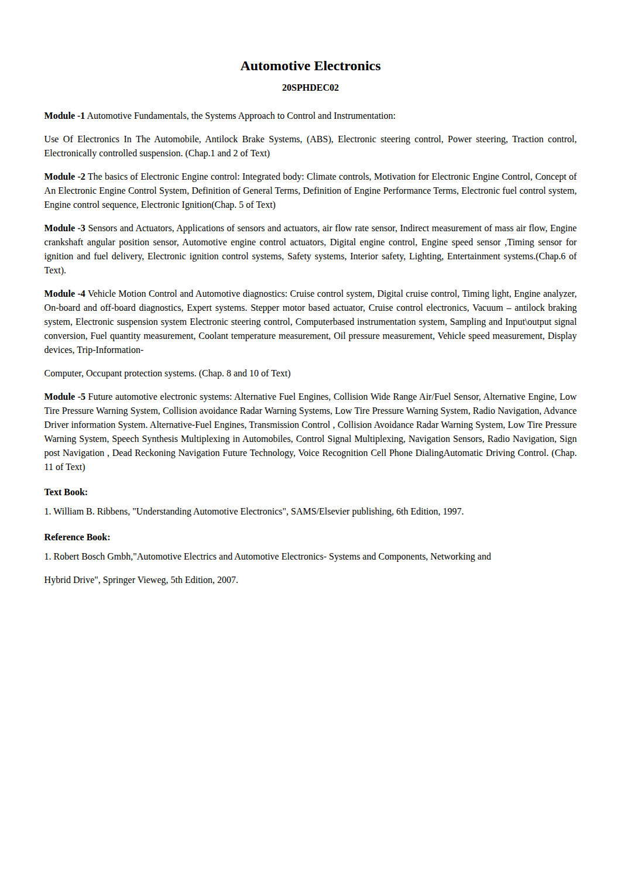Automotive Electronics
20SPHDEC02
Module -1 Automotive Fundamentals, the Systems Approach to Control and Instrumentation:
Use Of Electronics In The Automobile, Antilock Brake Systems, (ABS), Electronic steering control, Power steering, Traction control, Electronically controlled suspension. (Chap.1 and 2 of Text)
Module -2 The basics of Electronic Engine control: Integrated body: Climate controls, Motivation for Electronic Engine Control, Concept of An Electronic Engine Control System, Definition of General Terms, Definition of Engine Performance Terms, Electronic fuel control system, Engine control sequence, Electronic Ignition(Chap. 5 of Text)
Module -3 Sensors and Actuators, Applications of sensors and actuators, air flow rate sensor, Indirect measurement of mass air flow, Engine crankshaft angular position sensor, Automotive engine control actuators, Digital engine control, Engine speed sensor ,Timing sensor for ignition and fuel delivery, Electronic ignition control systems, Safety systems, Interior safety, Lighting, Entertainment systems.(Chap.6 of Text).
Module -4 Vehicle Motion Control and Automotive diagnostics: Cruise control system, Digital cruise control, Timing light, Engine analyzer, On-board and off-board diagnostics, Expert systems. Stepper motor based actuator, Cruise control electronics, Vacuum – antilock braking system, Electronic suspension system Electronic steering control, Computerbased instrumentation system, Sampling and Input\output signal conversion, Fuel quantity measurement, Coolant temperature measurement, Oil pressure measurement, Vehicle speed measurement, Display devices, Trip-Information-
Computer, Occupant protection systems. (Chap. 8 and 10 of Text)
Module -5 Future automotive electronic systems: Alternative Fuel Engines, Collision Wide Range Air/Fuel Sensor, Alternative Engine, Low Tire Pressure Warning System, Collision avoidance Radar Warning Systems, Low Tire Pressure Warning System, Radio Navigation, Advance Driver information System. Alternative-Fuel Engines, Transmission Control , Collision Avoidance Radar Warning System, Low Tire Pressure Warning System, Speech Synthesis Multiplexing in Automobiles, Control Signal Multiplexing, Navigation Sensors, Radio Navigation, Sign post Navigation , Dead Reckoning Navigation Future Technology, Voice Recognition Cell Phone DialingAutomatic Driving Control. (Chap. 11 of Text)
Text Book:
1. William B. Ribbens, "Understanding Automotive Electronics", SAMS/Elsevier publishing, 6th Edition, 1997.
Reference Book:
1. Robert Bosch Gmbh,"Automotive Electrics and Automotive Electronics- Systems and Components, Networking and
Hybrid Drive", Springer Vieweg, 5th Edition, 2007.